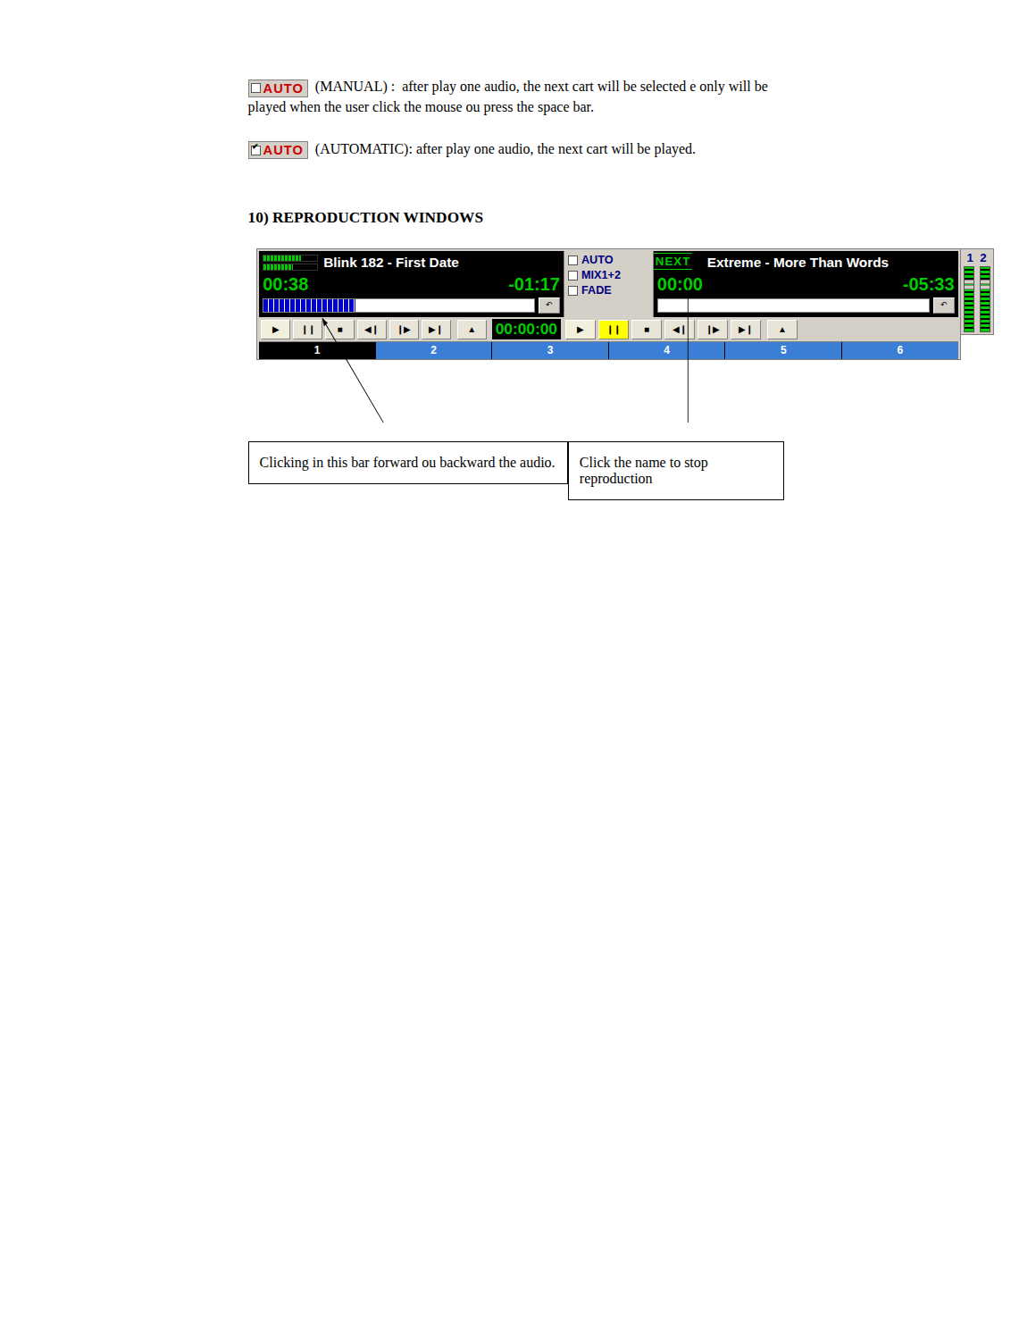AUTO (MANUAL) : after play one audio, the next cart will be selected e only will be played when the user click the mouse ou press the space bar.
AUTO (AUTOMATIC): after play one audio, the next cart will be played.
10) REPRODUCTION WINDOWS
Blink 182 - First Date
00:38 -01:17
↶
AUTO
MIX1+2
FADE
NEXT
Extreme - More Than Words
00:00 -05:33
↶
▶
❙❙
■
◀❙
❙▶
▶❙
▲
00:00:00
▶
❙❙
■
◀❙
❙▶
▶❙
▲
1
2
3
4
5
6
12
Clicking in this bar forward ou backward the audio.
Click the name to stop reproduction